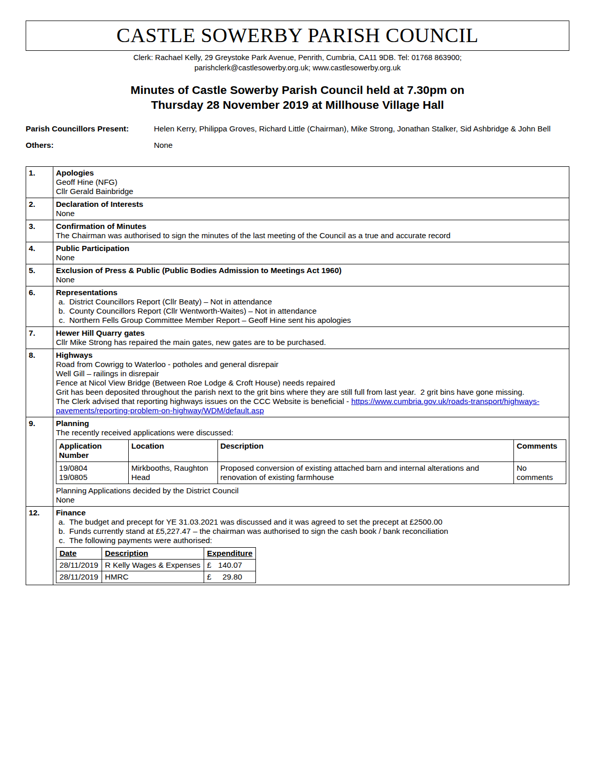CASTLE SOWERBY PARISH COUNCIL
Clerk: Rachael Kelly, 29 Greystoke Park Avenue, Penrith, Cumbria, CA11 9DB. Tel: 01768 863900;
parishclerk@castlesowerby.org.uk; www.castlesowerby.org.uk
Minutes of Castle Sowerby Parish Council held at 7.30pm on
Thursday 28 November 2019 at Millhouse Village Hall
| Parish Councillors Present: | Helen Kerry, Philippa Groves, Richard Little (Chairman), Mike Strong, Jonathan Stalker, Sid Ashbridge & John Bell |
| Others: | None |
| 1. | Apologies Geoff Hine (NFG) Cllr Gerald Bainbridge |
| 2. | Declaration of Interests None |
| 3. | Confirmation of Minutes The Chairman was authorised to sign the minutes of the last meeting of the Council as a true and accurate record |
| 4. | Public Participation None |
| 5. | Exclusion of Press & Public (Public Bodies Admission to Meetings Act 1960) None |
| 6. | Representations District Councillors Report (Cllr Beaty) – Not in attendance County Councillors Report (Cllr Wentworth-Waites) – Not in attendance Northern Fells Group Committee Member Report – Geoff Hine sent his apologies |
| 7. | Hewer Hill Quarry gates Cllr Mike Strong has repaired the main gates, new gates are to be purchased. |
| 8. | Highways Road from Cowrigg to Waterloo - potholes and general disrepair Well Gill – railings in disrepair Fence at Nicol View Bridge (Between Roe Lodge & Croft House) needs repaired Grit has been deposited throughout the parish next to the grit bins where they are still full from last year. 2 grit bins have gone missing. The Clerk advised that reporting highways issues on the CCC Website is beneficial - https://www.cumbria.gov.uk/roads-transport/highways-pavements/reporting-problem-on-highway/WDM/default.asp |
| 9. | Planning The recently received applications were discussed: / Application Number / Location / Description / Comments / / --- / --- / --- / --- / / 19/0804 19/0805 / Mirkbooths, Raughton Head / Proposed conversion of existing attached barn and internal alterations and renovation of existing farmhouse / No comments / Planning Applications decided by the District Council None |
| 12. | Finance The budget and precept for YE 31.03.2021 was discussed and it was agreed to set the precept at £2500.00 Funds currently stand at £5,227.47 – the chairman was authorised to sign the cash book / bank reconciliation The following payments were authorised: / Date / Description / Expenditure / / --- / --- / --- / / 28/11/2019 / R Kelly Wages & Expenses / £ 140.07 / / 28/11/2019 / HMRC / £ 29.80 / |